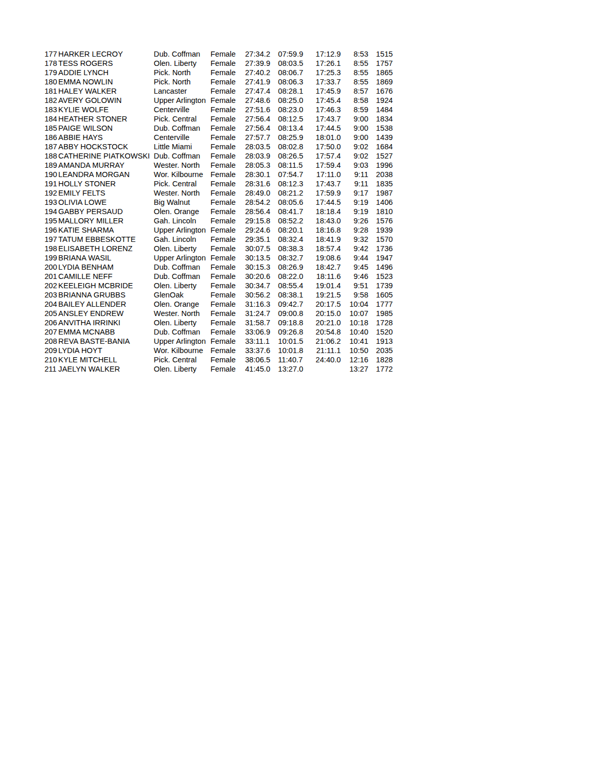| 177 | HARKER LECROY | Dub. Coffman | Female | 27:34.2 | 07:59.9 | 17:12.9 | 8:53 | 1515 |
| 178 | TESS ROGERS | Olen. Liberty | Female | 27:39.9 | 08:03.5 | 17:26.1 | 8:55 | 1757 |
| 179 | ADDIE LYNCH | Pick. North | Female | 27:40.2 | 08:06.7 | 17:25.3 | 8:55 | 1865 |
| 180 | EMMA NOWLIN | Pick. North | Female | 27:41.9 | 08:06.3 | 17:33.7 | 8:55 | 1869 |
| 181 | HALEY WALKER | Lancaster | Female | 27:47.4 | 08:28.1 | 17:45.9 | 8:57 | 1676 |
| 182 | AVERY GOLOWIN | Upper Arlington | Female | 27:48.6 | 08:25.0 | 17:45.4 | 8:58 | 1924 |
| 183 | KYLIE WOLFE | Centerville | Female | 27:51.6 | 08:23.0 | 17:46.3 | 8:59 | 1484 |
| 184 | HEATHER STONER | Pick. Central | Female | 27:56.4 | 08:12.5 | 17:43.7 | 9:00 | 1834 |
| 185 | PAIGE WILSON | Dub. Coffman | Female | 27:56.4 | 08:13.4 | 17:44.5 | 9:00 | 1538 |
| 186 | ABBIE HAYS | Centerville | Female | 27:57.7 | 08:25.9 | 18:01.0 | 9:00 | 1439 |
| 187 | ABBY HOCKSTOCK | Little Miami | Female | 28:03.5 | 08:02.8 | 17:50.0 | 9:02 | 1684 |
| 188 | CATHERINE PIATKOWSKI | Dub. Coffman | Female | 28:03.9 | 08:26.5 | 17:57.4 | 9:02 | 1527 |
| 189 | AMANDA MURRAY | Wester. North | Female | 28:05.3 | 08:11.5 | 17:59.4 | 9:03 | 1996 |
| 190 | LEANDRA MORGAN | Wor. Kilbourne | Female | 28:30.1 | 07:54.7 | 17:11.0 | 9:11 | 2038 |
| 191 | HOLLY STONER | Pick. Central | Female | 28:31.6 | 08:12.3 | 17:43.7 | 9:11 | 1835 |
| 192 | EMILY FELTS | Wester. North | Female | 28:49.0 | 08:21.2 | 17:59.9 | 9:17 | 1987 |
| 193 | OLIVIA LOWE | Big Walnut | Female | 28:54.2 | 08:05.6 | 17:44.5 | 9:19 | 1406 |
| 194 | GABBY PERSAUD | Olen. Orange | Female | 28:56.4 | 08:41.7 | 18:18.4 | 9:19 | 1810 |
| 195 | MALLORY MILLER | Gah. Lincoln | Female | 29:15.8 | 08:52.2 | 18:43.0 | 9:26 | 1576 |
| 196 | KATIE SHARMA | Upper Arlington | Female | 29:24.6 | 08:20.1 | 18:16.8 | 9:28 | 1939 |
| 197 | TATUM EBBESKOTTE | Gah. Lincoln | Female | 29:35.1 | 08:32.4 | 18:41.9 | 9:32 | 1570 |
| 198 | ELISABETH LORENZ | Olen. Liberty | Female | 30:07.5 | 08:38.3 | 18:57.4 | 9:42 | 1736 |
| 199 | BRIANA WASIL | Upper Arlington | Female | 30:13.5 | 08:32.7 | 19:08.6 | 9:44 | 1947 |
| 200 | LYDIA BENHAM | Dub. Coffman | Female | 30:15.3 | 08:26.9 | 18:42.7 | 9:45 | 1496 |
| 201 | CAMILLE NEFF | Dub. Coffman | Female | 30:20.6 | 08:22.0 | 18:11.6 | 9:46 | 1523 |
| 202 | KEELEIGH MCBRIDE | Olen. Liberty | Female | 30:34.7 | 08:55.4 | 19:01.4 | 9:51 | 1739 |
| 203 | BRIANNA GRUBBS | GlenOak | Female | 30:56.2 | 08:38.1 | 19:21.5 | 9:58 | 1605 |
| 204 | BAILEY ALLENDER | Olen. Orange | Female | 31:16.3 | 09:42.7 | 20:17.5 | 10:04 | 1777 |
| 205 | ANSLEY ENDREW | Wester. North | Female | 31:24.7 | 09:00.8 | 20:15.0 | 10:07 | 1985 |
| 206 | ANVITHA IRRINKI | Olen. Liberty | Female | 31:58.7 | 09:18.8 | 20:21.0 | 10:18 | 1728 |
| 207 | EMMA MCNABB | Dub. Coffman | Female | 33:06.9 | 09:26.8 | 20:54.8 | 10:40 | 1520 |
| 208 | REVA BASTE-BANIA | Upper Arlington | Female | 33:11.1 | 10:01.5 | 21:06.2 | 10:41 | 1913 |
| 209 | LYDIA HOYT | Wor. Kilbourne | Female | 33:37.6 | 10:01.8 | 21:11.1 | 10:50 | 2035 |
| 210 | KYLE MITCHELL | Pick. Central | Female | 38:06.5 | 11:40.7 | 24:40.0 | 12:16 | 1828 |
| 211 | JAELYN WALKER | Olen. Liberty | Female | 41:45.0 | 13:27.0 | | 13:27 | 1772 |